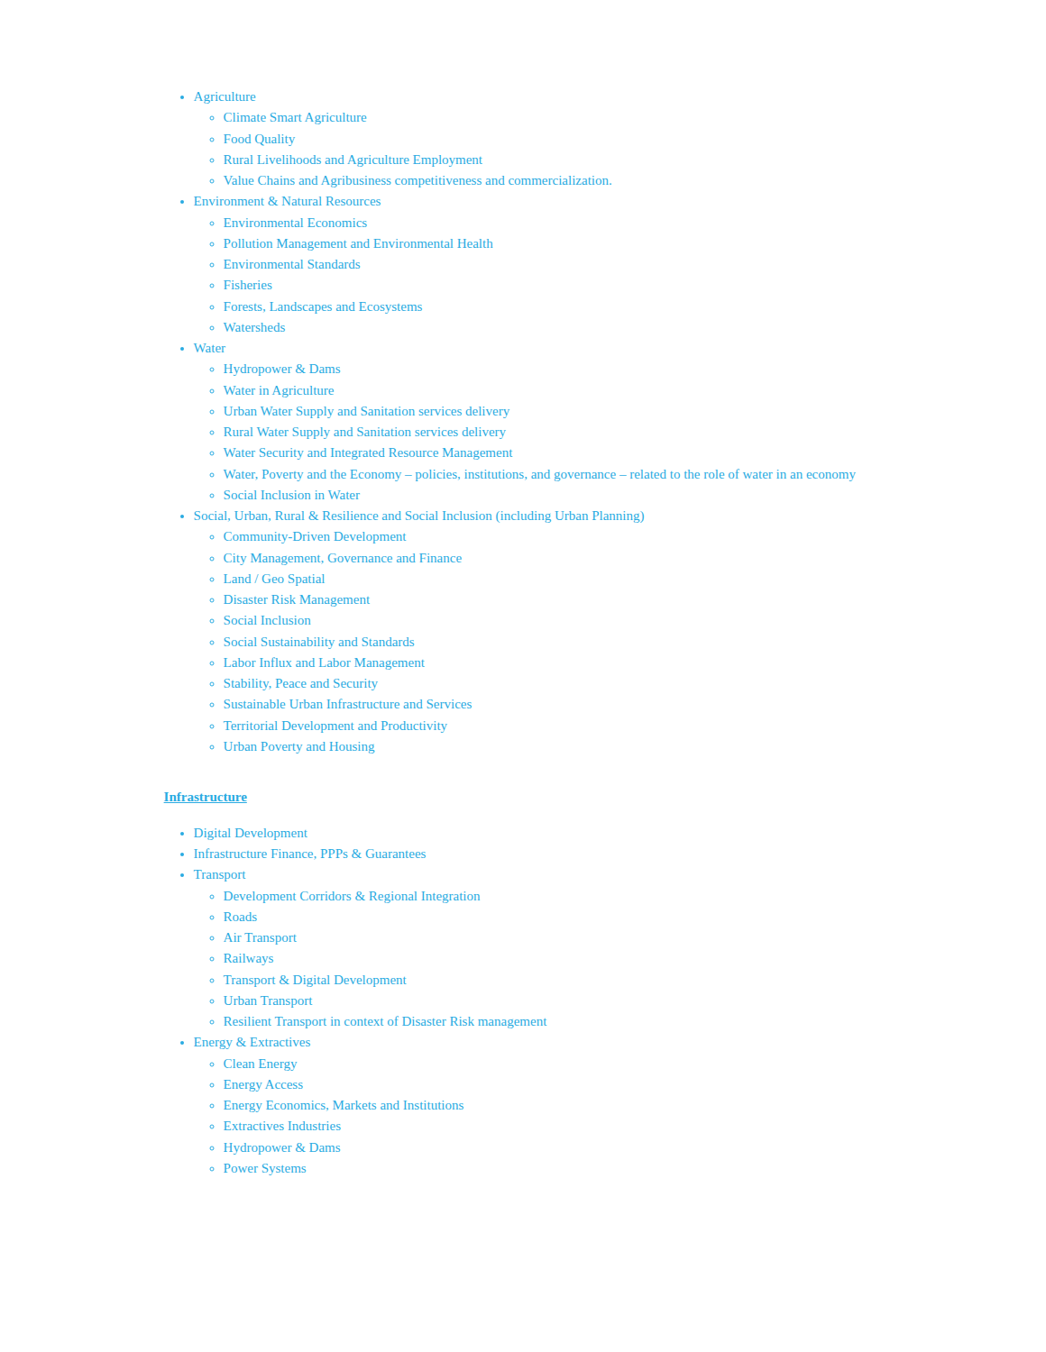Agriculture
Climate Smart Agriculture
Food Quality
Rural Livelihoods and Agriculture Employment
Value Chains and Agribusiness competitiveness and commercialization.
Environment & Natural Resources
Environmental Economics
Pollution Management and Environmental Health
Environmental Standards
Fisheries
Forests, Landscapes and Ecosystems
Watersheds
Water
Hydropower & Dams
Water in Agriculture
Urban Water Supply and Sanitation services delivery
Rural Water Supply and Sanitation services delivery
Water Security and Integrated Resource Management
Water, Poverty and the Economy – policies, institutions, and governance – related to the role of water in an economy
Social Inclusion in Water
Social, Urban, Rural & Resilience and Social Inclusion (including Urban Planning)
Community-Driven Development
City Management, Governance and Finance
Land / Geo Spatial
Disaster Risk Management
Social Inclusion
Social Sustainability and Standards
Labor Influx and Labor Management
Stability, Peace and Security
Sustainable Urban Infrastructure and Services
Territorial Development and Productivity
Urban Poverty and Housing
Infrastructure
Digital Development
Infrastructure Finance, PPPs & Guarantees
Transport
Development Corridors & Regional Integration
Roads
Air Transport
Railways
Transport & Digital Development
Urban Transport
Resilient Transport in context of Disaster Risk management
Energy & Extractives
Clean Energy
Energy Access
Energy Economics, Markets and Institutions
Extractives Industries
Hydropower & Dams
Power Systems